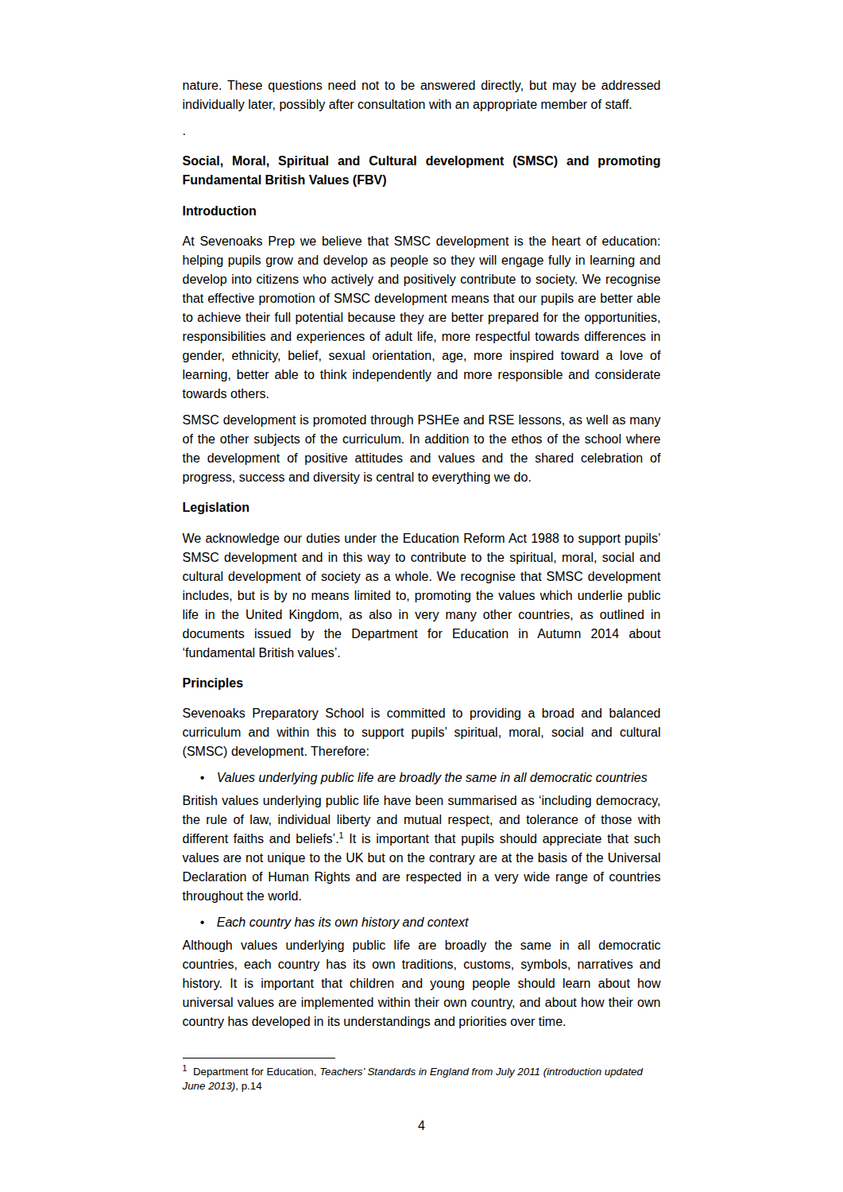nature. These questions need not to be answered directly, but may be addressed individually later, possibly after consultation with an appropriate member of staff.
.
Social, Moral, Spiritual and Cultural development (SMSC) and promoting Fundamental British Values (FBV)
Introduction
At Sevenoaks Prep we believe that SMSC development is the heart of education: helping pupils grow and develop as people so they will engage fully in learning and develop into citizens who actively and positively contribute to society. We recognise that effective promotion of SMSC development means that our pupils are better able to achieve their full potential because they are better prepared for the opportunities, responsibilities and experiences of adult life, more respectful towards differences in gender, ethnicity, belief, sexual orientation, age, more inspired toward a love of learning, better able to think independently and more responsible and considerate towards others.
SMSC development is promoted through PSHEe and RSE lessons, as well as many of the other subjects of the curriculum. In addition to the ethos of the school where the development of positive attitudes and values and the shared celebration of progress, success and diversity is central to everything we do.
Legislation
We acknowledge our duties under the Education Reform Act 1988 to support pupils’ SMSC development and in this way to contribute to the spiritual, moral, social and cultural development of society as a whole. We recognise that SMSC development includes, but is by no means limited to, promoting the values which underlie public life in the United Kingdom, as also in very many other countries, as outlined in documents issued by the Department for Education in Autumn 2014 about ‘fundamental British values’.
Principles
Sevenoaks Preparatory School is committed to providing a broad and balanced curriculum and within this to support pupils’ spiritual, moral, social and cultural (SMSC) development. Therefore:
Values underlying public life are broadly the same in all democratic countries
British values underlying public life have been summarised as ‘including democracy, the rule of law, individual liberty and mutual respect, and tolerance of those with different faiths and beliefs’.1 It is important that pupils should appreciate that such values are not unique to the UK but on the contrary are at the basis of the Universal Declaration of Human Rights and are respected in a very wide range of countries throughout the world.
Each country has its own history and context
Although values underlying public life are broadly the same in all democratic countries, each country has its own traditions, customs, symbols, narratives and history. It is important that children and young people should learn about how universal values are implemented within their own country, and about how their own country has developed in its understandings and priorities over time.
1 Department for Education, Teachers’ Standards in England from July 2011 (introduction updated June 2013), p.14
4